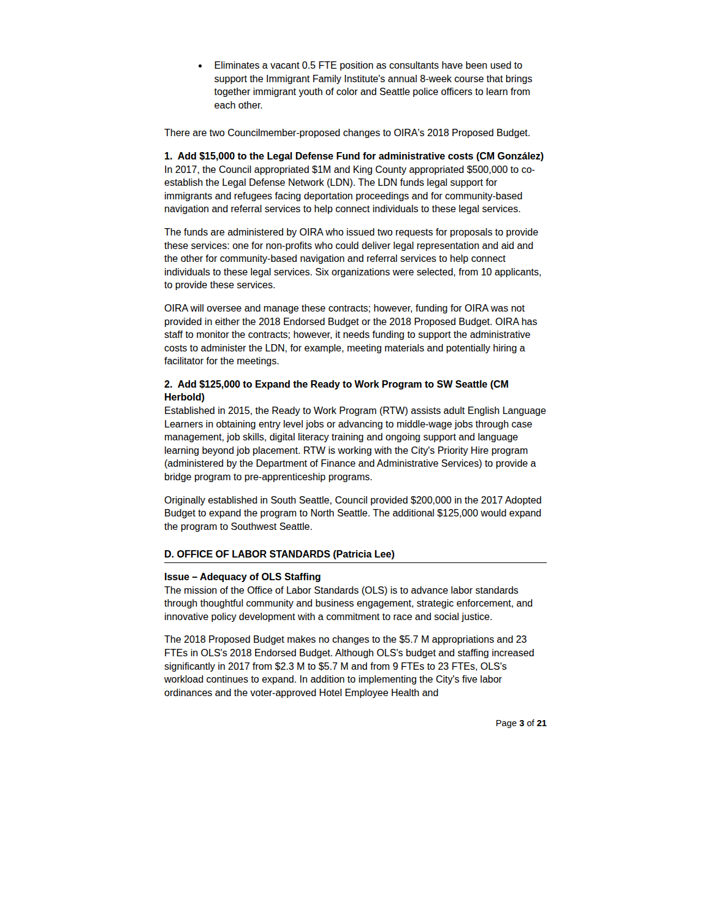Eliminates a vacant 0.5 FTE position as consultants have been used to support the Immigrant Family Institute's annual 8-week course that brings together immigrant youth of color and Seattle police officers to learn from each other.
There are two Councilmember-proposed changes to OIRA's 2018 Proposed Budget.
1. Add $15,000 to the Legal Defense Fund for administrative costs (CM González)
In 2017, the Council appropriated $1M and King County appropriated $500,000 to co-establish the Legal Defense Network (LDN). The LDN funds legal support for immigrants and refugees facing deportation proceedings and for community-based navigation and referral services to help connect individuals to these legal services.
The funds are administered by OIRA who issued two requests for proposals to provide these services: one for non-profits who could deliver legal representation and aid and the other for community-based navigation and referral services to help connect individuals to these legal services. Six organizations were selected, from 10 applicants, to provide these services.
OIRA will oversee and manage these contracts; however, funding for OIRA was not provided in either the 2018 Endorsed Budget or the 2018 Proposed Budget. OIRA has staff to monitor the contracts; however, it needs funding to support the administrative costs to administer the LDN, for example, meeting materials and potentially hiring a facilitator for the meetings.
2. Add $125,000 to Expand the Ready to Work Program to SW Seattle (CM Herbold)
Established in 2015, the Ready to Work Program (RTW) assists adult English Language Learners in obtaining entry level jobs or advancing to middle-wage jobs through case management, job skills, digital literacy training and ongoing support and language learning beyond job placement. RTW is working with the City's Priority Hire program (administered by the Department of Finance and Administrative Services) to provide a bridge program to pre-apprenticeship programs.
Originally established in South Seattle, Council provided $200,000 in the 2017 Adopted Budget to expand the program to North Seattle. The additional $125,000 would expand the program to Southwest Seattle.
D. OFFICE OF LABOR STANDARDS (Patricia Lee)
Issue – Adequacy of OLS Staffing
The mission of the Office of Labor Standards (OLS) is to advance labor standards through thoughtful community and business engagement, strategic enforcement, and innovative policy development with a commitment to race and social justice.
The 2018 Proposed Budget makes no changes to the $5.7 M appropriations and 23 FTEs in OLS's 2018 Endorsed Budget. Although OLS's budget and staffing increased significantly in 2017 from $2.3 M to $5.7 M and from 9 FTEs to 23 FTEs, OLS's workload continues to expand. In addition to implementing the City's five labor ordinances and the voter-approved Hotel Employee Health and
Page 3 of 21